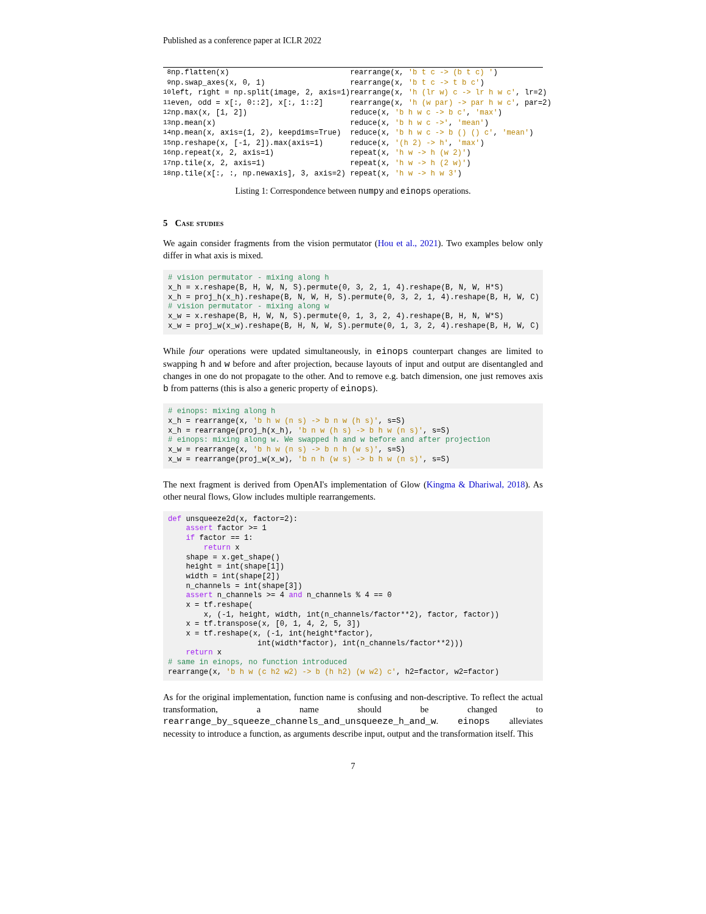Published as a conference paper at ICLR 2022
| 8 | np.flatten(x) | rearrange(x, 'b t c -> (b t c) ' ) |
| 9 | np.swap_axes(x, 0, 1) | rearrange(x, 'b t c -> t b c' ) |
| 10 | left, right = np.split(image, 2, axis=1) | rearrange(x, 'h (lr w) c -> lr h w c' , lr=2) |
| 11 | even, odd = x[:, 0::2], x[:, 1::2] | rearrange(x, 'h (w par) -> par h w c' , par=2) |
| 12 | np.max(x, [1, 2]) | reduce(x, 'b h w c -> b c' , 'max' ) |
| 13 | np.mean(x) | reduce(x, 'b h w c ->' , 'mean' ) |
| 14 | np.mean(x, axis=(1, 2), keepdims=True) | reduce(x, 'b h w c -> b () () c' , 'mean' ) |
| 15 | np.reshape(x, [-1, 2]).max(axis=1) | reduce(x, '(h 2) -> h' , 'max' ) |
| 16 | np.repeat(x, 2, axis=1) | repeat(x, 'h w -> h (w 2)' ) |
| 17 | np.tile(x, 2, axis=1) | repeat(x, 'h w -> h (2 w)' ) |
| 18 | np.tile(x[:, :, np.newaxis], 3, axis=2) | repeat(x, 'h w -> h w 3' ) |
Listing 1: Correspondence between numpy and einops operations.
5 Case studies
We again consider fragments from the vision permutator (Hou et al., 2021). Two examples below only differ in what axis is mixed.
# vision permutator - mixing along h x_h = x.reshape(B, H, W, N, S).permute(0, 3, 2, 1, 4).reshape(B, N, W, H*S) x_h = proj_h(x_h).reshape(B, N, W, H, S).permute(0, 3, 2, 1, 4).reshape(B, H, W, C) # vision permutator - mixing along w x_w = x.reshape(B, H, W, N, S).permute(0, 1, 3, 2, 4).reshape(B, H, N, W*S) x_w = proj_w(x_w).reshape(B, H, N, W, S).permute(0, 1, 3, 2, 4).reshape(B, H, W, C)
While four operations were updated simultaneously, in einops counterpart changes are limited to swapping h and w before and after projection, because layouts of input and output are disentangled and changes in one do not propagate to the other. And to remove e.g. batch dimension, one just removes axis b from patterns (this is also a generic property of einops).
# einops: mixing along h x_h = rearrange(x, 'b h w (n s) -> b n w (h s)', s=S) x_h = rearrange(proj_h(x_h), 'b n w (h s) -> b h w (n s)', s=S) # einops: mixing along w. We swapped h and w before and after projection x_w = rearrange(x, 'b h w (n s) -> b n h (w s)', s=S) x_w = rearrange(proj_w(x_w), 'b n h (w s) -> b h w (n s)', s=S)
The next fragment is derived from OpenAI's implementation of Glow (Kingma & Dhariwal, 2018). As other neural flows, Glow includes multiple rearrangements.
def unsqueeze2d(x, factor=2): assert factor >= 1 if factor == 1: return x shape = x.get_shape() height = int(shape[1]) width = int(shape[2]) n_channels = int(shape[3]) assert n_channels >= 4 and n_channels % 4 == 0 x = tf.reshape( x, (-1, height, width, int(n_channels/factor**2), factor, factor)) x = tf.transpose(x, [0, 1, 4, 2, 5, 3]) x = tf.reshape(x, (-1, int(height*factor), int(width*factor), int(n_channels/factor**2))) return x # same in einops, no function introduced rearrange(x, 'b h w (c h2 w2) -> b (h h2) (w w2) c', h2=factor, w2=factor)
As for the original implementation, function name is confusing and non-descriptive. To reflect the actual transformation, a name should be changed to rearrange_by_squeeze_channels_and_unsqueeze_h_and_w. einops alleviates necessity to introduce a function, as arguments describe input, output and the transformation itself. This
7